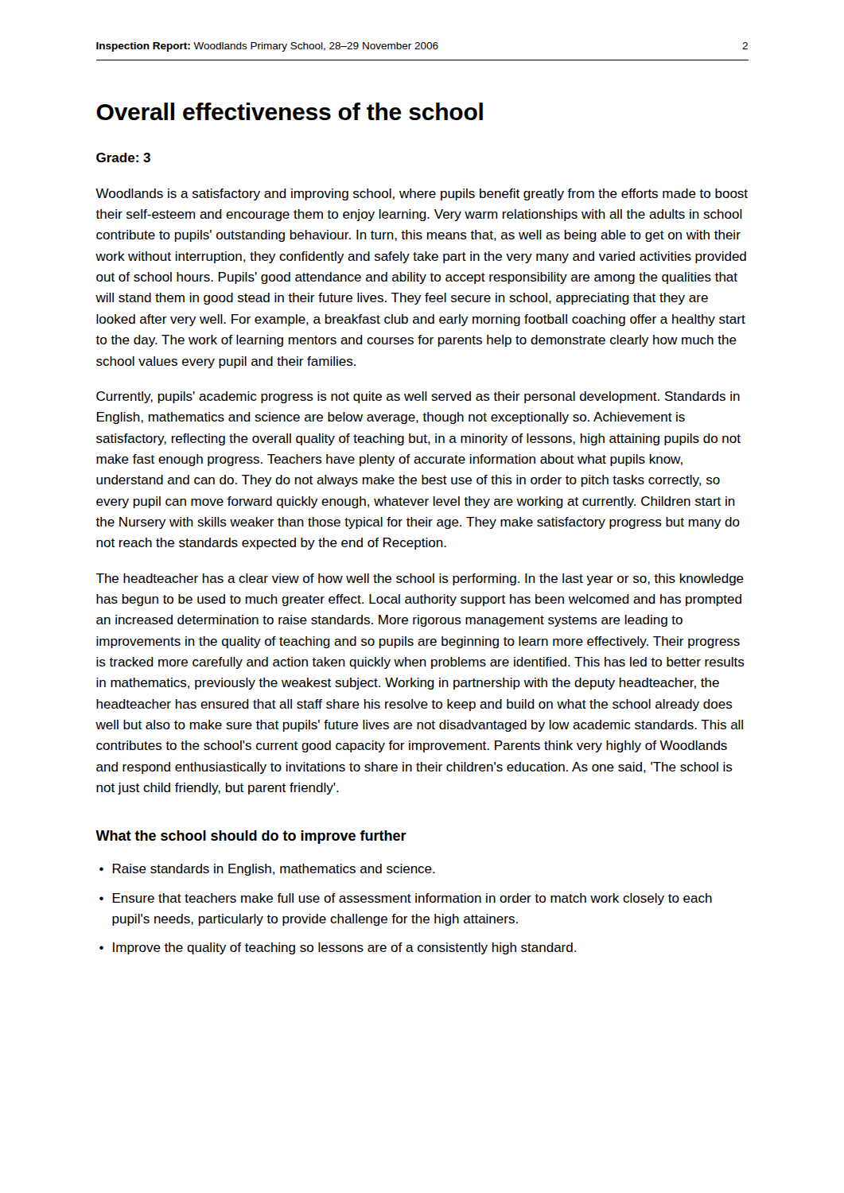Inspection Report: Woodlands Primary School, 28–29 November 2006
2
Overall effectiveness of the school
Grade: 3
Woodlands is a satisfactory and improving school, where pupils benefit greatly from the efforts made to boost their self-esteem and encourage them to enjoy learning. Very warm relationships with all the adults in school contribute to pupils' outstanding behaviour. In turn, this means that, as well as being able to get on with their work without interruption, they confidently and safely take part in the very many and varied activities provided out of school hours. Pupils' good attendance and ability to accept responsibility are among the qualities that will stand them in good stead in their future lives. They feel secure in school, appreciating that they are looked after very well. For example, a breakfast club and early morning football coaching offer a healthy start to the day. The work of learning mentors and courses for parents help to demonstrate clearly how much the school values every pupil and their families.
Currently, pupils' academic progress is not quite as well served as their personal development. Standards in English, mathematics and science are below average, though not exceptionally so. Achievement is satisfactory, reflecting the overall quality of teaching but, in a minority of lessons, high attaining pupils do not make fast enough progress. Teachers have plenty of accurate information about what pupils know, understand and can do. They do not always make the best use of this in order to pitch tasks correctly, so every pupil can move forward quickly enough, whatever level they are working at currently. Children start in the Nursery with skills weaker than those typical for their age. They make satisfactory progress but many do not reach the standards expected by the end of Reception.
The headteacher has a clear view of how well the school is performing. In the last year or so, this knowledge has begun to be used to much greater effect. Local authority support has been welcomed and has prompted an increased determination to raise standards. More rigorous management systems are leading to improvements in the quality of teaching and so pupils are beginning to learn more effectively. Their progress is tracked more carefully and action taken quickly when problems are identified. This has led to better results in mathematics, previously the weakest subject. Working in partnership with the deputy headteacher, the headteacher has ensured that all staff share his resolve to keep and build on what the school already does well but also to make sure that pupils' future lives are not disadvantaged by low academic standards. This all contributes to the school's current good capacity for improvement. Parents think very highly of Woodlands and respond enthusiastically to invitations to share in their children's education. As one said, 'The school is not just child friendly, but parent friendly'.
What the school should do to improve further
Raise standards in English, mathematics and science.
Ensure that teachers make full use of assessment information in order to match work closely to each pupil's needs, particularly to provide challenge for the high attainers.
Improve the quality of teaching so lessons are of a consistently high standard.